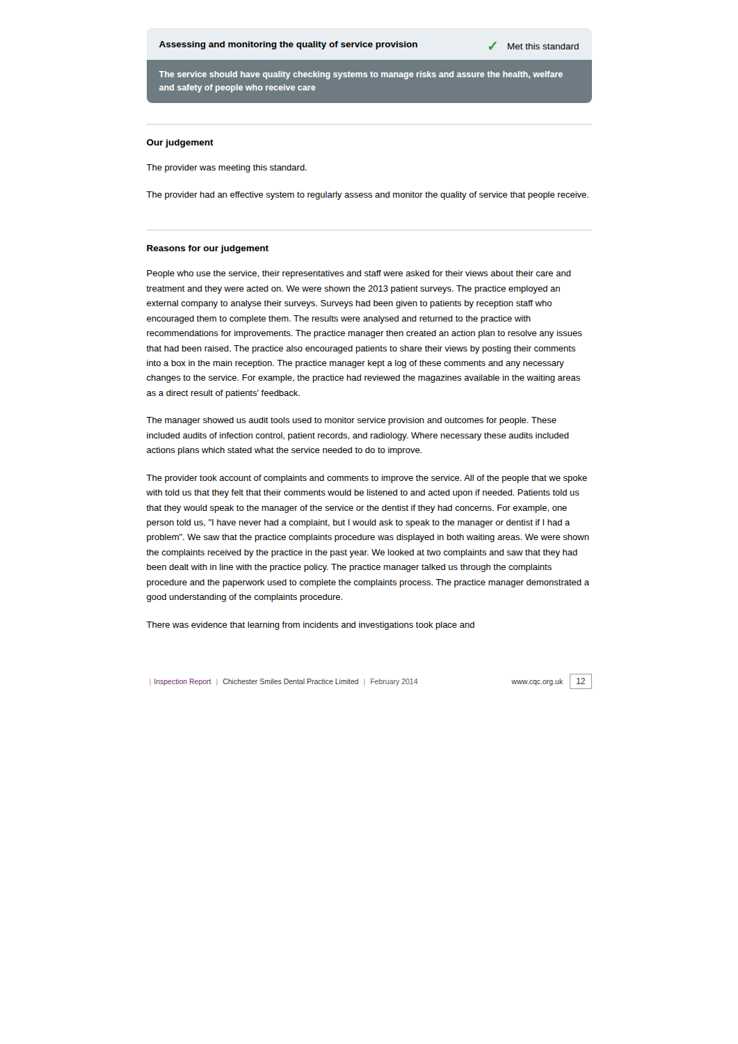Assessing and monitoring the quality of service provision
✓Met this standard
The service should have quality checking systems to manage risks and assure the health, welfare and safety of people who receive care
Our judgement
The provider was meeting this standard.
The provider had an effective system to regularly assess and monitor the quality of service that people receive.
Reasons for our judgement
People who use the service, their representatives and staff were asked for their views about their care and treatment and they were acted on. We were shown the 2013 patient surveys. The practice employed an external company to analyse their surveys. Surveys had been given to patients by reception staff who encouraged them to complete them. The results were analysed and returned to the practice with recommendations for improvements. The practice manager then created an action plan to resolve any issues that had been raised. The practice also encouraged patients to share their views by posting their comments into a box in the main reception. The practice manager kept a log of these comments and any necessary changes to the service. For example, the practice had reviewed the magazines available in the waiting areas as a direct result of patients' feedback.
The manager showed us audit tools used to monitor service provision and outcomes for people. These included audits of infection control, patient records, and radiology. Where necessary these audits included actions plans which stated what the service needed to do to improve.
The provider took account of complaints and comments to improve the service. All of the people that we spoke with told us that they felt that their comments would be listened to and acted upon if needed. Patients told us that they would speak to the manager of the service or the dentist if they had concerns. For example, one person told us, "I have never had a complaint, but I would ask to speak to the manager or dentist if I had a problem". We saw that the practice complaints procedure was displayed in both waiting areas. We were shown the complaints received by the practice in the past year. We looked at two complaints and saw that they had been dealt with in line with the practice policy. The practice manager talked us through the complaints procedure and the paperwork used to complete the complaints process. The practice manager demonstrated a good understanding of the complaints procedure.
There was evidence that learning from incidents and investigations took place and
|Inspection Report | Chichester Smiles Dental Practice Limited | February 2014
www.cqc.org.uk 12